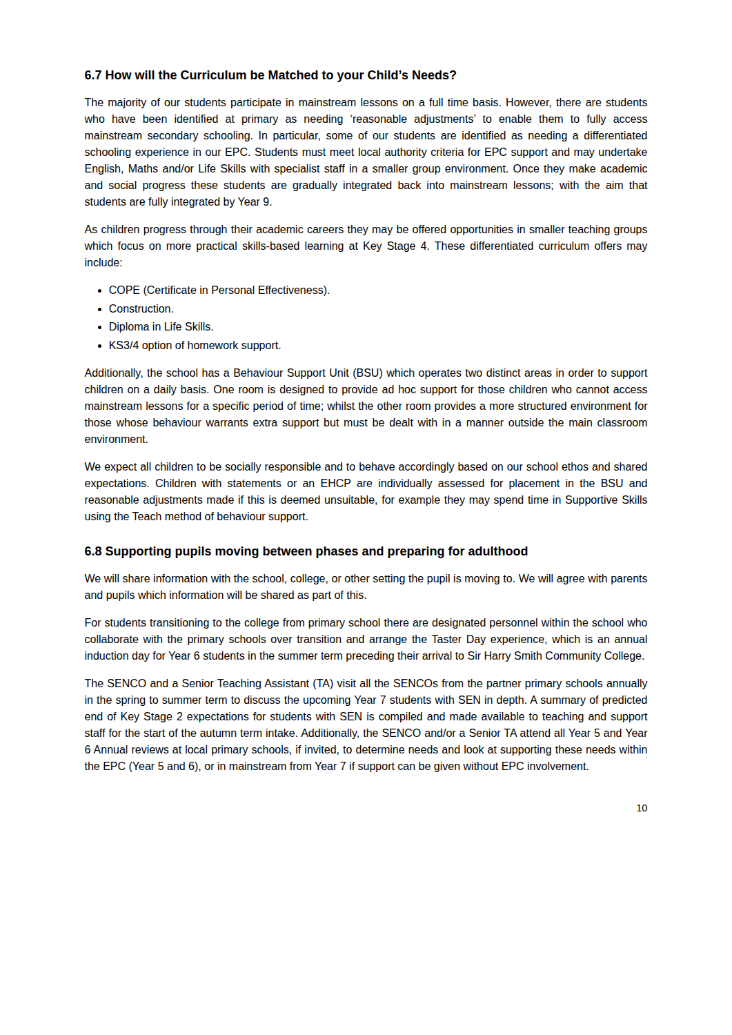6.7 How will the Curriculum be Matched to your Child’s Needs?
The majority of our students participate in mainstream lessons on a full time basis. However, there are students who have been identified at primary as needing ‘reasonable adjustments’ to enable them to fully access mainstream secondary schooling. In particular, some of our students are identified as needing a differentiated schooling experience in our EPC. Students must meet local authority criteria for EPC support and may undertake English, Maths and/or Life Skills with specialist staff in a smaller group environment. Once they make academic and social progress these students are gradually integrated back into mainstream lessons; with the aim that students are fully integrated by Year 9.
As children progress through their academic careers they may be offered opportunities in smaller teaching groups which focus on more practical skills-based learning at Key Stage 4. These differentiated curriculum offers may include:
COPE (Certificate in Personal Effectiveness).
Construction.
Diploma in Life Skills.
KS3/4 option of homework support.
Additionally, the school has a Behaviour Support Unit (BSU) which operates two distinct areas in order to support children on a daily basis. One room is designed to provide ad hoc support for those children who cannot access mainstream lessons for a specific period of time; whilst the other room provides a more structured environment for those whose behaviour warrants extra support but must be dealt with in a manner outside the main classroom environment.
We expect all children to be socially responsible and to behave accordingly based on our school ethos and shared expectations. Children with statements or an EHCP are individually assessed for placement in the BSU and reasonable adjustments made if this is deemed unsuitable, for example they may spend time in Supportive Skills using the Teach method of behaviour support.
6.8 Supporting pupils moving between phases and preparing for adulthood
We will share information with the school, college, or other setting the pupil is moving to. We will agree with parents and pupils which information will be shared as part of this.
For students transitioning to the college from primary school there are designated personnel within the school who collaborate with the primary schools over transition and arrange the Taster Day experience, which is an annual induction day for Year 6 students in the summer term preceding their arrival to Sir Harry Smith Community College.
The SENCO and a Senior Teaching Assistant (TA) visit all the SENCOs from the partner primary schools annually in the spring to summer term to discuss the upcoming Year 7 students with SEN in depth. A summary of predicted end of Key Stage 2 expectations for students with SEN is compiled and made available to teaching and support staff for the start of the autumn term intake. Additionally, the SENCO and/or a Senior TA attend all Year 5 and Year 6 Annual reviews at local primary schools, if invited, to determine needs and look at supporting these needs within the EPC (Year 5 and 6), or in mainstream from Year 7 if support can be given without EPC involvement.
10